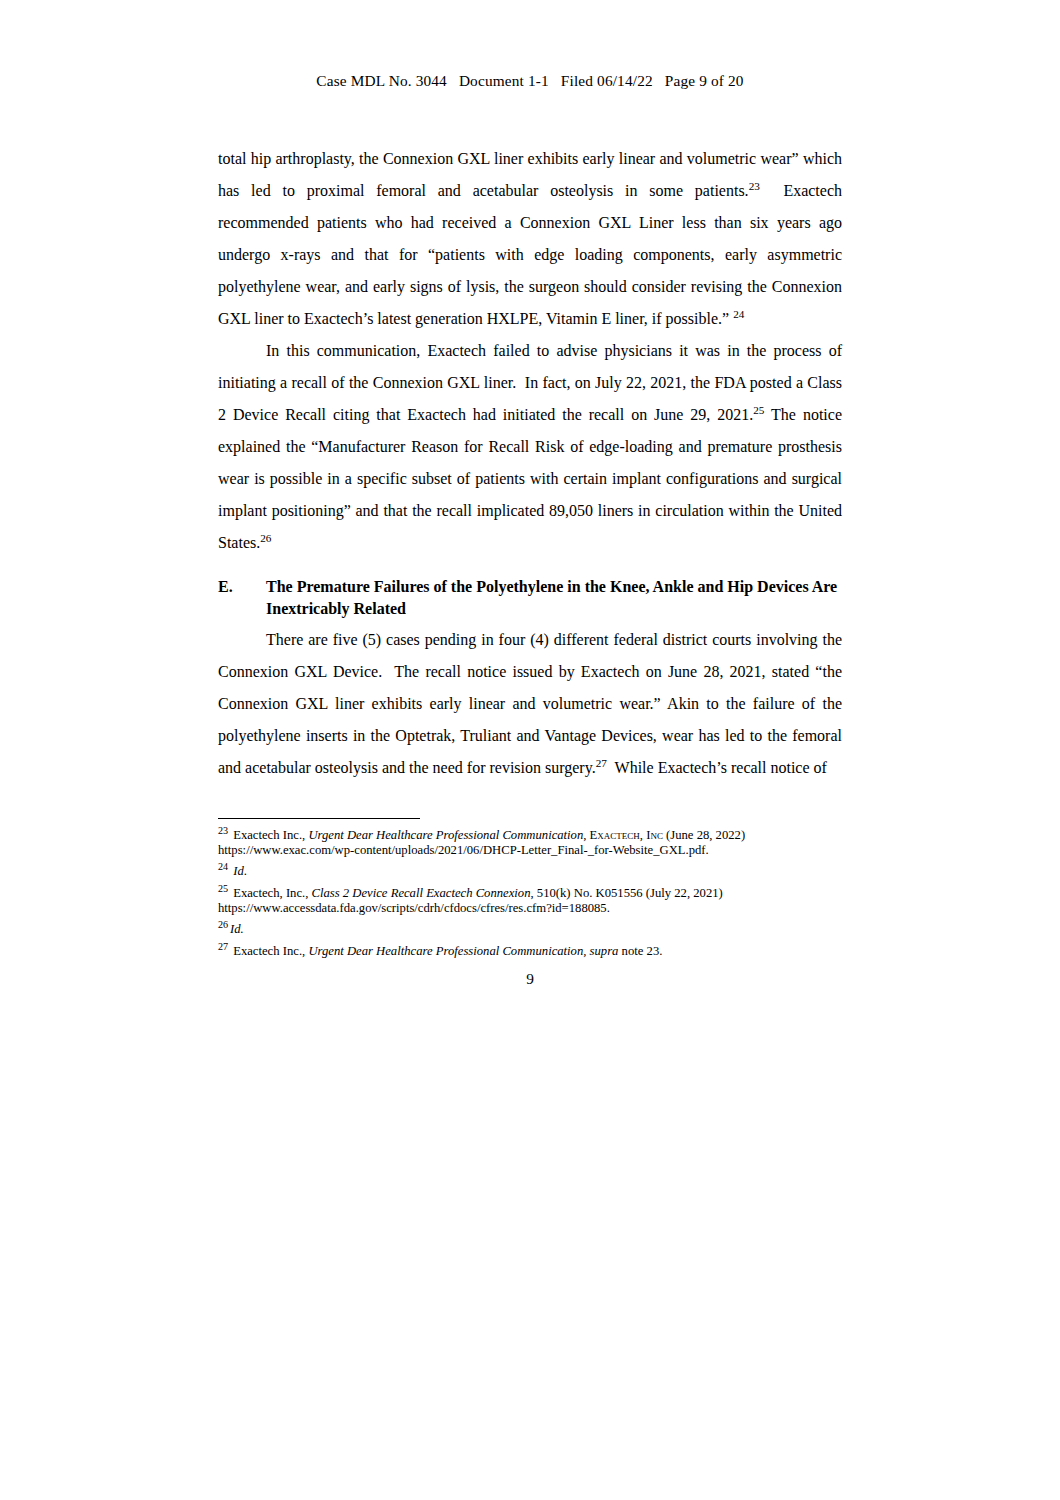Case MDL No. 3044 Document 1-1 Filed 06/14/22 Page 9 of 20
total hip arthroplasty, the Connexion GXL liner exhibits early linear and volumetric wear” which has led to proximal femoral and acetabular osteolysis in some patients.23 Exactech recommended patients who had received a Connexion GXL Liner less than six years ago undergo x-rays and that for “patients with edge loading components, early asymmetric polyethylene wear, and early signs of lysis, the surgeon should consider revising the Connexion GXL liner to Exactech’s latest generation HXLPE, Vitamin E liner, if possible.” 24
In this communication, Exactech failed to advise physicians it was in the process of initiating a recall of the Connexion GXL liner. In fact, on July 22, 2021, the FDA posted a Class 2 Device Recall citing that Exactech had initiated the recall on June 29, 2021.25 The notice explained the “Manufacturer Reason for Recall Risk of edge-loading and premature prosthesis wear is possible in a specific subset of patients with certain implant configurations and surgical implant positioning” and that the recall implicated 89,050 liners in circulation within the United States.26
E.
The Premature Failures of the Polyethylene in the Knee, Ankle and Hip Devices Are Inextricably Related
There are five (5) cases pending in four (4) different federal district courts involving the Connexion GXL Device. The recall notice issued by Exactech on June 28, 2021, stated “the Connexion GXL liner exhibits early linear and volumetric wear.” Akin to the failure of the polyethylene inserts in the Optetrak, Truliant and Vantage Devices, wear has led to the femoral and acetabular osteolysis and the need for revision surgery.27 While Exactech’s recall notice of
23 Exactech Inc., Urgent Dear Healthcare Professional Communication, Exactech, Inc (June 28, 2022) https://www.exac.com/wp-content/uploads/2021/06/DHCP-Letter_Final-_for-Website_GXL.pdf.
24 Id.
25 Exactech, Inc., Class 2 Device Recall Exactech Connexion, 510(k) No. K051556 (July 22, 2021) https://www.accessdata.fda.gov/scripts/cdrh/cfdocs/cfres/res.cfm?id=188085.
26 Id.
27 Exactech Inc., Urgent Dear Healthcare Professional Communication, supra note 23.
9